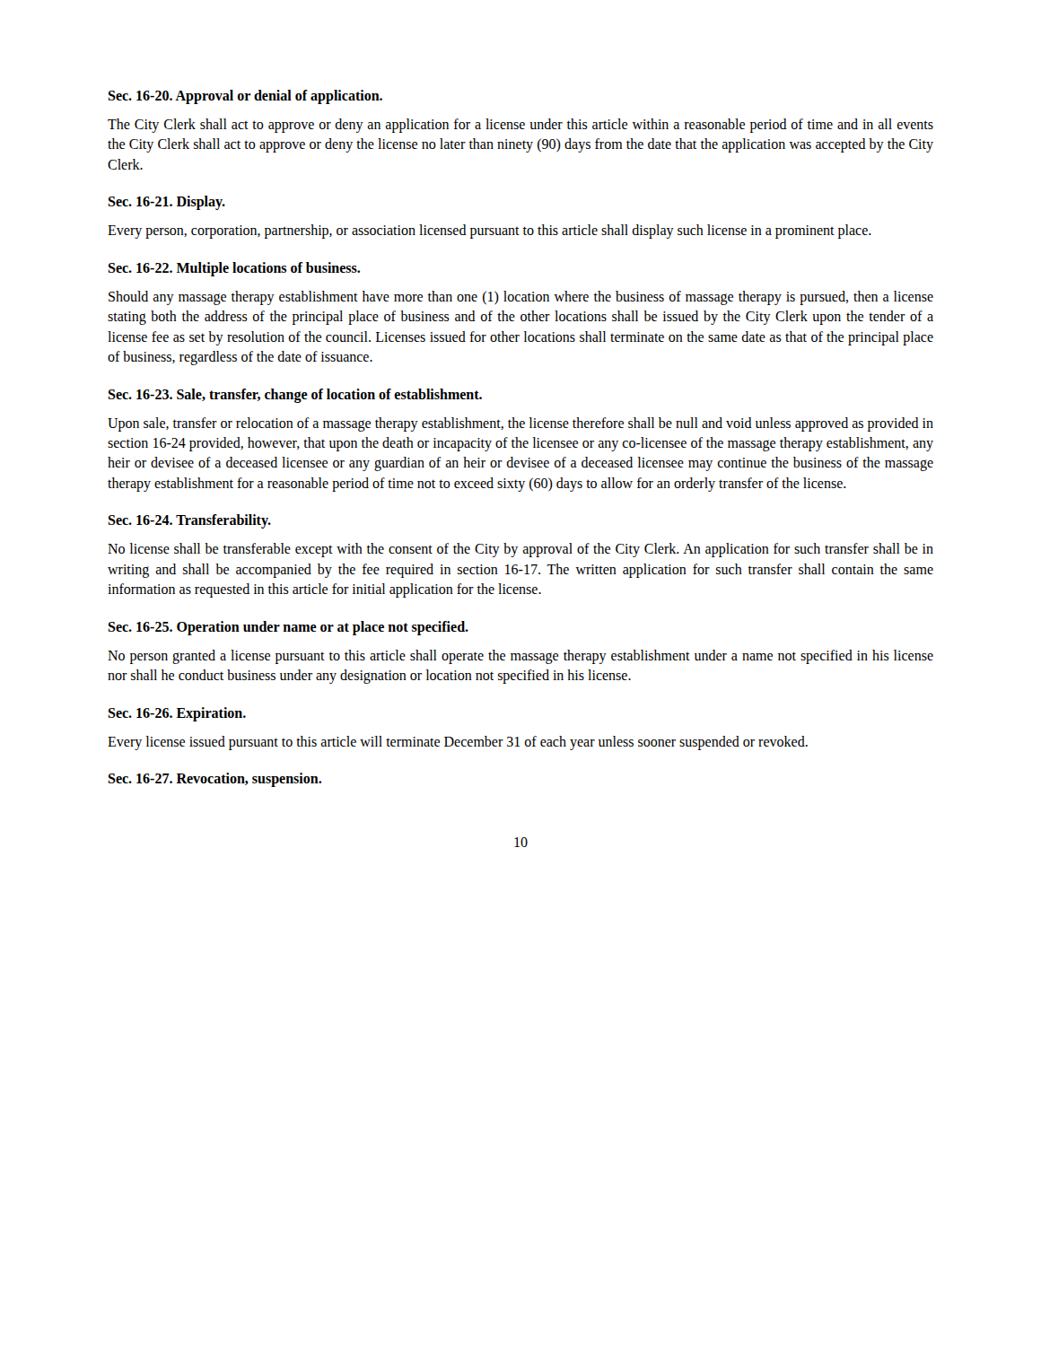Sec. 16-20. Approval or denial of application.
The City Clerk shall act to approve or deny an application for a license under this article within a reasonable period of time and in all events the City Clerk shall act to approve or deny the license no later than ninety (90) days from the date that the application was accepted by the City Clerk.
Sec. 16-21. Display.
Every person, corporation, partnership, or association licensed pursuant to this article shall display such license in a prominent place.
Sec. 16-22. Multiple locations of business.
Should any massage therapy establishment have more than one (1) location where the business of massage therapy is pursued, then a license stating both the address of the principal place of business and of the other locations shall be issued by the City Clerk upon the tender of a license fee as set by resolution of the council. Licenses issued for other locations shall terminate on the same date as that of the principal place of business, regardless of the date of issuance.
Sec. 16-23. Sale, transfer, change of location of establishment.
Upon sale, transfer or relocation of a massage therapy establishment, the license therefore shall be null and void unless approved as provided in section 16-24 provided, however, that upon the death or incapacity of the licensee or any co-licensee of the massage therapy establishment, any heir or devisee of a deceased licensee or any guardian of an heir or devisee of a deceased licensee may continue the business of the massage therapy establishment for a reasonable period of time not to exceed sixty (60) days to allow for an orderly transfer of the license.
Sec. 16-24. Transferability.
No license shall be transferable except with the consent of the City by approval of the City Clerk. An application for such transfer shall be in writing and shall be accompanied by the fee required in section 16-17. The written application for such transfer shall contain the same information as requested in this article for initial application for the license.
Sec. 16-25. Operation under name or at place not specified.
No person granted a license pursuant to this article shall operate the massage therapy establishment under a name not specified in his license nor shall he conduct business under any designation or location not specified in his license.
Sec. 16-26. Expiration.
Every license issued pursuant to this article will terminate December 31 of each year unless sooner suspended or revoked.
Sec. 16-27. Revocation, suspension.
10